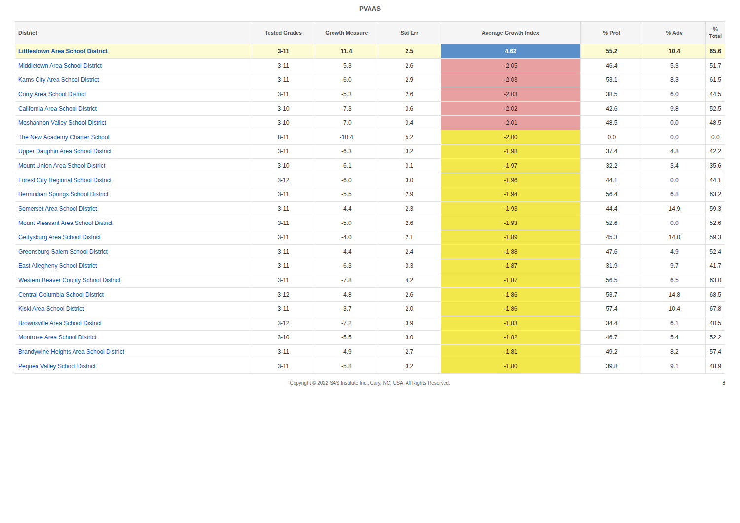PVAAS
| District | Tested Grades | Growth Measure | Std Err | Average Growth Index | % Prof | % Adv | % Total |
| --- | --- | --- | --- | --- | --- | --- | --- |
| Littlestown Area School District | 3-11 | 11.4 | 2.5 | 4.62 | 55.2 | 10.4 | 65.6 |
| Middletown Area School District | 3-11 | -5.3 | 2.6 | -2.05 | 46.4 | 5.3 | 51.7 |
| Karns City Area School District | 3-11 | -6.0 | 2.9 | -2.03 | 53.1 | 8.3 | 61.5 |
| Corry Area School District | 3-11 | -5.3 | 2.6 | -2.03 | 38.5 | 6.0 | 44.5 |
| California Area School District | 3-10 | -7.3 | 3.6 | -2.02 | 42.6 | 9.8 | 52.5 |
| Moshannon Valley School District | 3-10 | -7.0 | 3.4 | -2.01 | 48.5 | 0.0 | 48.5 |
| The New Academy Charter School | 8-11 | -10.4 | 5.2 | -2.00 | 0.0 | 0.0 | 0.0 |
| Upper Dauphin Area School District | 3-11 | -6.3 | 3.2 | -1.98 | 37.4 | 4.8 | 42.2 |
| Mount Union Area School District | 3-10 | -6.1 | 3.1 | -1.97 | 32.2 | 3.4 | 35.6 |
| Forest City Regional School District | 3-12 | -6.0 | 3.0 | -1.96 | 44.1 | 0.0 | 44.1 |
| Bermudian Springs School District | 3-11 | -5.5 | 2.9 | -1.94 | 56.4 | 6.8 | 63.2 |
| Somerset Area School District | 3-11 | -4.4 | 2.3 | -1.93 | 44.4 | 14.9 | 59.3 |
| Mount Pleasant Area School District | 3-11 | -5.0 | 2.6 | -1.93 | 52.6 | 0.0 | 52.6 |
| Gettysburg Area School District | 3-11 | -4.0 | 2.1 | -1.89 | 45.3 | 14.0 | 59.3 |
| Greensburg Salem School District | 3-11 | -4.4 | 2.4 | -1.88 | 47.6 | 4.9 | 52.4 |
| East Allegheny School District | 3-11 | -6.3 | 3.3 | -1.87 | 31.9 | 9.7 | 41.7 |
| Western Beaver County School District | 3-11 | -7.8 | 4.2 | -1.87 | 56.5 | 6.5 | 63.0 |
| Central Columbia School District | 3-12 | -4.8 | 2.6 | -1.86 | 53.7 | 14.8 | 68.5 |
| Kiski Area School District | 3-11 | -3.7 | 2.0 | -1.86 | 57.4 | 10.4 | 67.8 |
| Brownsville Area School District | 3-12 | -7.2 | 3.9 | -1.83 | 34.4 | 6.1 | 40.5 |
| Montrose Area School District | 3-10 | -5.5 | 3.0 | -1.82 | 46.7 | 5.4 | 52.2 |
| Brandywine Heights Area School District | 3-11 | -4.9 | 2.7 | -1.81 | 49.2 | 8.2 | 57.4 |
| Pequea Valley School District | 3-11 | -5.8 | 3.2 | -1.80 | 39.8 | 9.1 | 48.9 |
Copyright © 2022 SAS Institute Inc., Cary, NC, USA. All Rights Reserved. 8